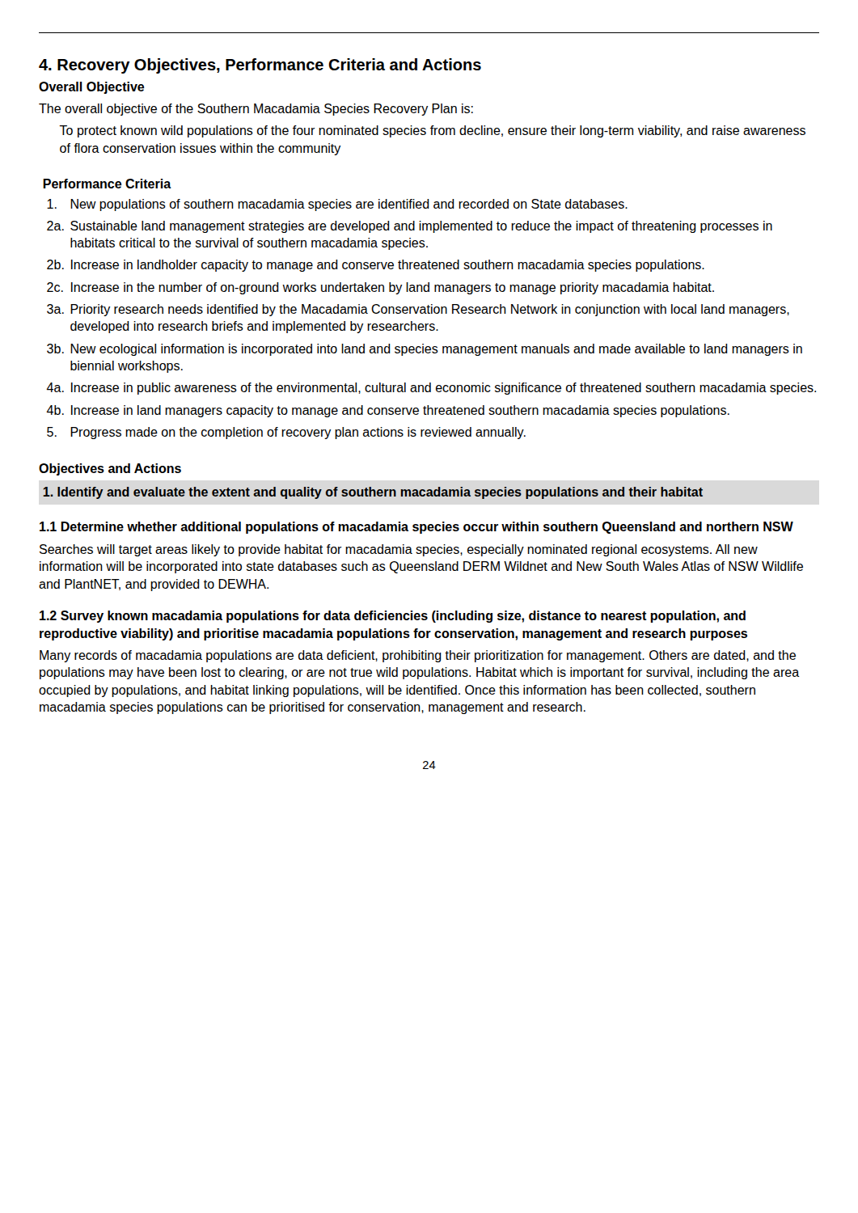4. Recovery Objectives, Performance Criteria and Actions
Overall Objective
The overall objective of the Southern Macadamia Species Recovery Plan is:
To protect known wild populations of the four nominated species from decline, ensure their long-term viability, and raise awareness of flora conservation issues within the community
Performance Criteria
1. New populations of southern macadamia species are identified and recorded on State databases.
2a. Sustainable land management strategies are developed and implemented to reduce the impact of threatening processes in habitats critical to the survival of southern macadamia species.
2b. Increase in landholder capacity to manage and conserve threatened southern macadamia species populations.
2c. Increase in the number of on-ground works undertaken by land managers to manage priority macadamia habitat.
3a. Priority research needs identified by the Macadamia Conservation Research Network in conjunction with local land managers, developed into research briefs and implemented by researchers.
3b. New ecological information is incorporated into land and species management manuals and made available to land managers in biennial workshops.
4a. Increase in public awareness of the environmental, cultural and economic significance of threatened southern macadamia species.
4b. Increase in land managers capacity to manage and conserve threatened southern macadamia species populations.
5. Progress made on the completion of recovery plan actions is reviewed annually.
Objectives and Actions
1. Identify and evaluate the extent and quality of southern macadamia species populations and their habitat
1.1 Determine whether additional populations of macadamia species occur within southern Queensland and northern NSW
Searches will target areas likely to provide habitat for macadamia species, especially nominated regional ecosystems. All new information will be incorporated into state databases such as Queensland DERM Wildnet and New South Wales Atlas of NSW Wildlife and PlantNET, and provided to DEWHA.
1.2 Survey known macadamia populations for data deficiencies (including size, distance to nearest population, and reproductive viability) and prioritise macadamia populations for conservation, management and research purposes
Many records of macadamia populations are data deficient, prohibiting their prioritization for management. Others are dated, and the populations may have been lost to clearing, or are not true wild populations. Habitat which is important for survival, including the area occupied by populations, and habitat linking populations, will be identified. Once this information has been collected, southern macadamia species populations can be prioritised for conservation, management and research.
24